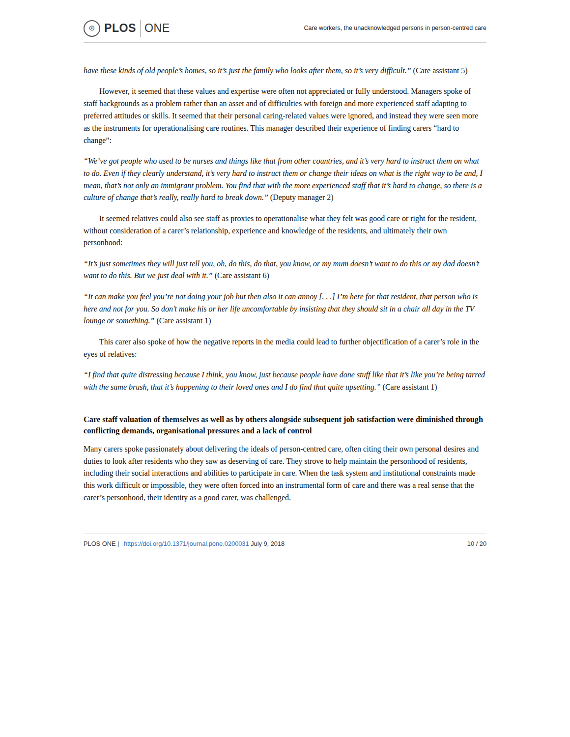☉ PLOS ONE
Care workers, the unacknowledged persons in person-centred care
have these kinds of old people’s homes, so it’s just the family who looks after them, so it’s very difficult.” (Care assistant 5)
However, it seemed that these values and expertise were often not appreciated or fully understood. Managers spoke of staff backgrounds as a problem rather than an asset and of difficulties with foreign and more experienced staff adapting to preferred attitudes or skills. It seemed that their personal caring-related values were ignored, and instead they were seen more as the instruments for operationalising care routines. This manager described their experience of finding carers “hard to change”:
“We’ve got people who used to be nurses and things like that from other countries, and it’s very hard to instruct them on what to do. Even if they clearly understand, it’s very hard to instruct them or change their ideas on what is the right way to be and, I mean, that’s not only an immigrant problem. You find that with the more experienced staff that it’s hard to change, so there is a culture of change that’s really, really hard to break down.” (Deputy manager 2)
It seemed relatives could also see staff as proxies to operationalise what they felt was good care or right for the resident, without consideration of a carer’s relationship, experience and knowledge of the residents, and ultimately their own personhood:
“It’s just sometimes they will just tell you, oh, do this, do that, you know, or my mum doesn’t want to do this or my dad doesn’t want to do this. But we just deal with it.” (Care assistant 6)
“It can make you feel you’re not doing your job but then also it can annoy [. . .] I’m here for that resident, that person who is here and not for you. So don’t make his or her life uncomfortable by insisting that they should sit in a chair all day in the TV lounge or something.” (Care assistant 1)
This carer also spoke of how the negative reports in the media could lead to further objectification of a carer’s role in the eyes of relatives:
“I find that quite distressing because I think, you know, just because people have done stuff like that it’s like you’re being tarred with the same brush, that it’s happening to their loved ones and I do find that quite upsetting.” (Care assistant 1)
Care staff valuation of themselves as well as by others alongside subsequent job satisfaction were diminished through conflicting demands, organisational pressures and a lack of control
Many carers spoke passionately about delivering the ideals of person-centred care, often citing their own personal desires and duties to look after residents who they saw as deserving of care. They strove to help maintain the personhood of residents, including their social interactions and abilities to participate in care. When the task system and institutional constraints made this work difficult or impossible, they were often forced into an instrumental form of care and there was a real sense that the carer’s personhood, their identity as a good carer, was challenged.
PLOS ONE | https://doi.org/10.1371/journal.pone.0200031 July 9, 2018
10 / 20